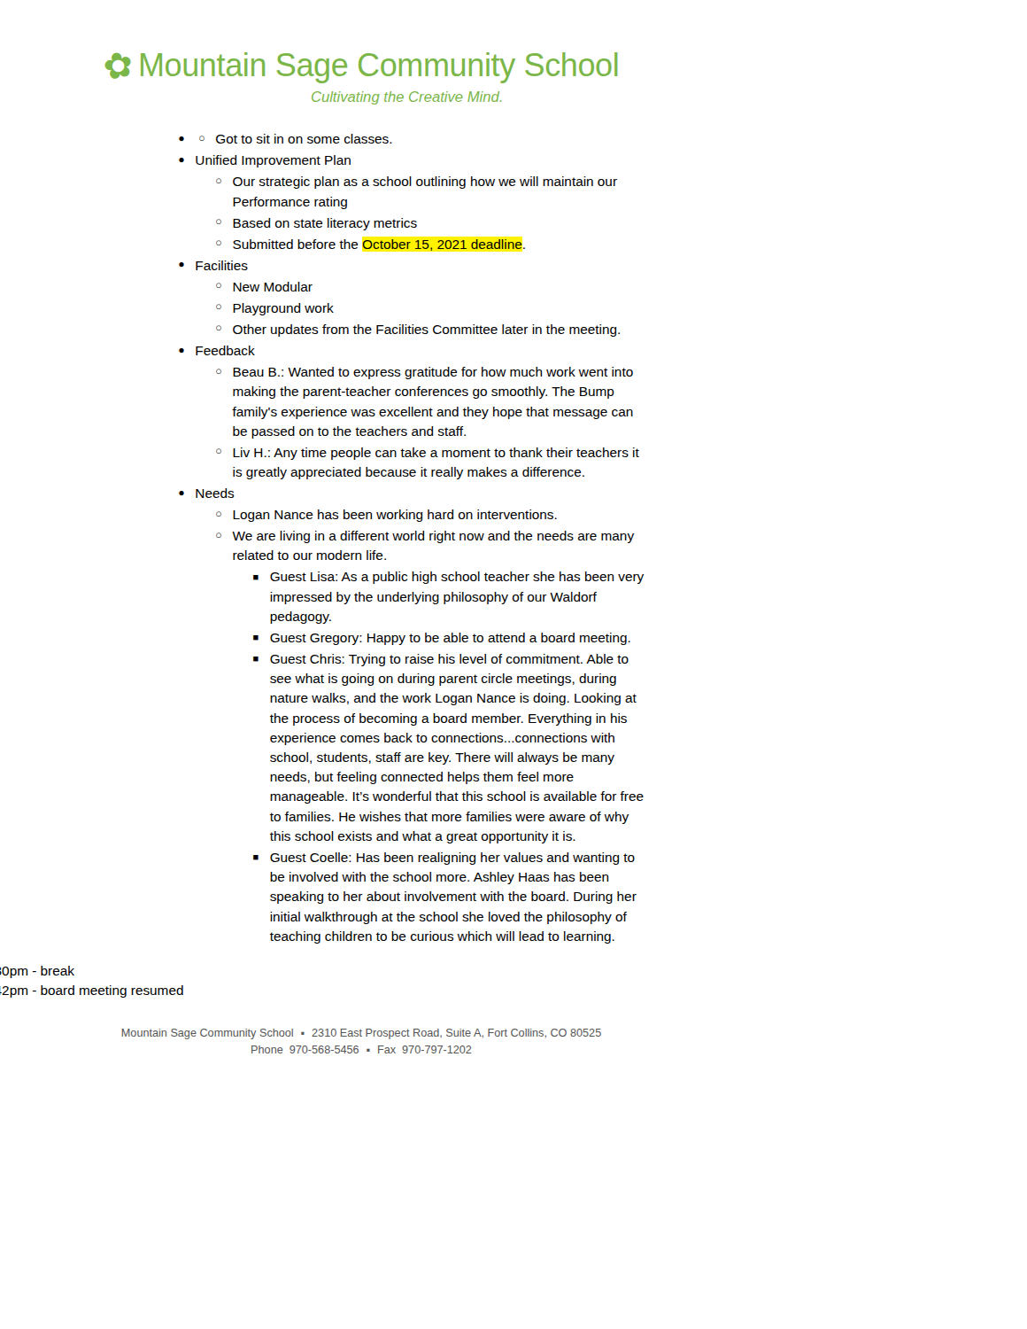✿ Mountain Sage Community School
Cultivating the Creative Mind.
Got to sit in on some classes.
Unified Improvement Plan
Our strategic plan as a school outlining how we will maintain our Performance rating
Based on state literacy metrics
Submitted before the October 15, 2021 deadline.
Facilities
New Modular
Playground work
Other updates from the Facilities Committee later in the meeting.
Feedback
Beau B.: Wanted to express gratitude for how much work went into making the parent-teacher conferences go smoothly. The Bump family's experience was excellent and they hope that message can be passed on to the teachers and staff.
Liv H.: Any time people can take a moment to thank their teachers it is greatly appreciated because it really makes a difference.
Needs
Logan Nance has been working hard on interventions.
We are living in a different world right now and the needs are many related to our modern life.
Guest Lisa: As a public high school teacher she has been very impressed by the underlying philosophy of our Waldorf pedagogy.
Guest Gregory: Happy to be able to attend a board meeting.
Guest Chris: Trying to raise his level of commitment. Able to see what is going on during parent circle meetings, during nature walks, and the work Logan Nance is doing. Looking at the process of becoming a board member. Everything in his experience comes back to connections...connections with school, students, staff are key. There will always be many needs, but feeling connected helps them feel more manageable. It’s wonderful that this school is available for free to families. He wishes that more families were aware of why this school exists and what a great opportunity it is.
Guest Coelle: Has been realigning her values and wanting to be involved with the school more. Ashley Haas has been speaking to her about involvement with the board. During her initial walkthrough at the school she loved the philosophy of teaching children to be curious which will lead to learning.
7:30pm - break
7:42pm - board meeting resumed
Mountain Sage Community School ▪ 2310 East Prospect Road, Suite A, Fort Collins, CO 80525
Phone 970-568-5456 ▪ Fax 970-797-1202